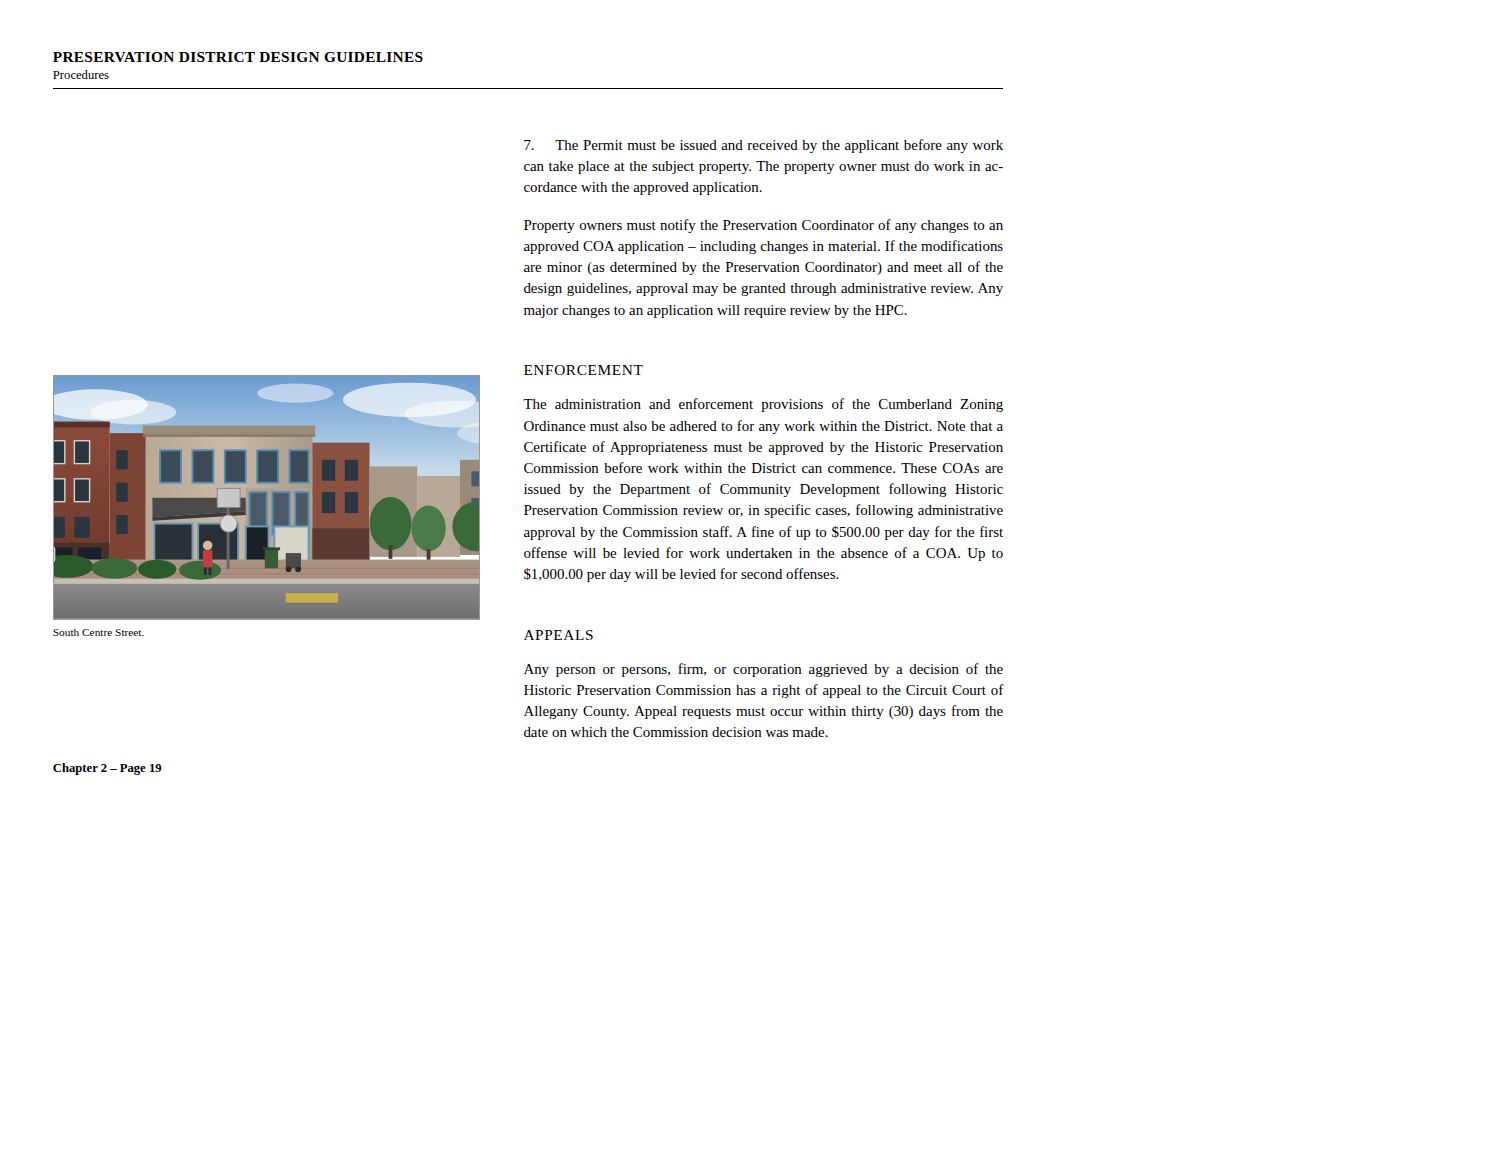PRESERVATION DISTRICT DESIGN GUIDELINES
Procedures
South Centre Street.
7. The Permit must be issued and received by the applicant before any work can take place at the subject property. The property owner must do work in accordance with the approved application.
Property owners must notify the Preservation Coordinator of any changes to an approved COA application – including changes in material. If the modifications are minor (as determined by the Preservation Coordinator) and meet all of the design guidelines, approval may be granted through administrative review. Any major changes to an application will require review by the HPC.
ENFORCEMENT
The administration and enforcement provisions of the Cumberland Zoning Ordinance must also be adhered to for any work within the District. Note that a Certificate of Appropriateness must be approved by the Historic Preservation Commission before work within the District can commence. These COAs are issued by the Department of Community Development following Historic Preservation Commission review or, in specific cases, following administrative approval by the Commission staff. A fine of up to $500.00 per day for the first offense will be levied for work undertaken in the absence of a COA. Up to $1,000.00 per day will be levied for second offenses.
APPEALS
Any person or persons, firm, or corporation aggrieved by a decision of the Historic Preservation Commission has a right of appeal to the Circuit Court of Allegany County. Appeal requests must occur within thirty (30) days from the date on which the Commission decision was made.
Chapter 2 – Page 19